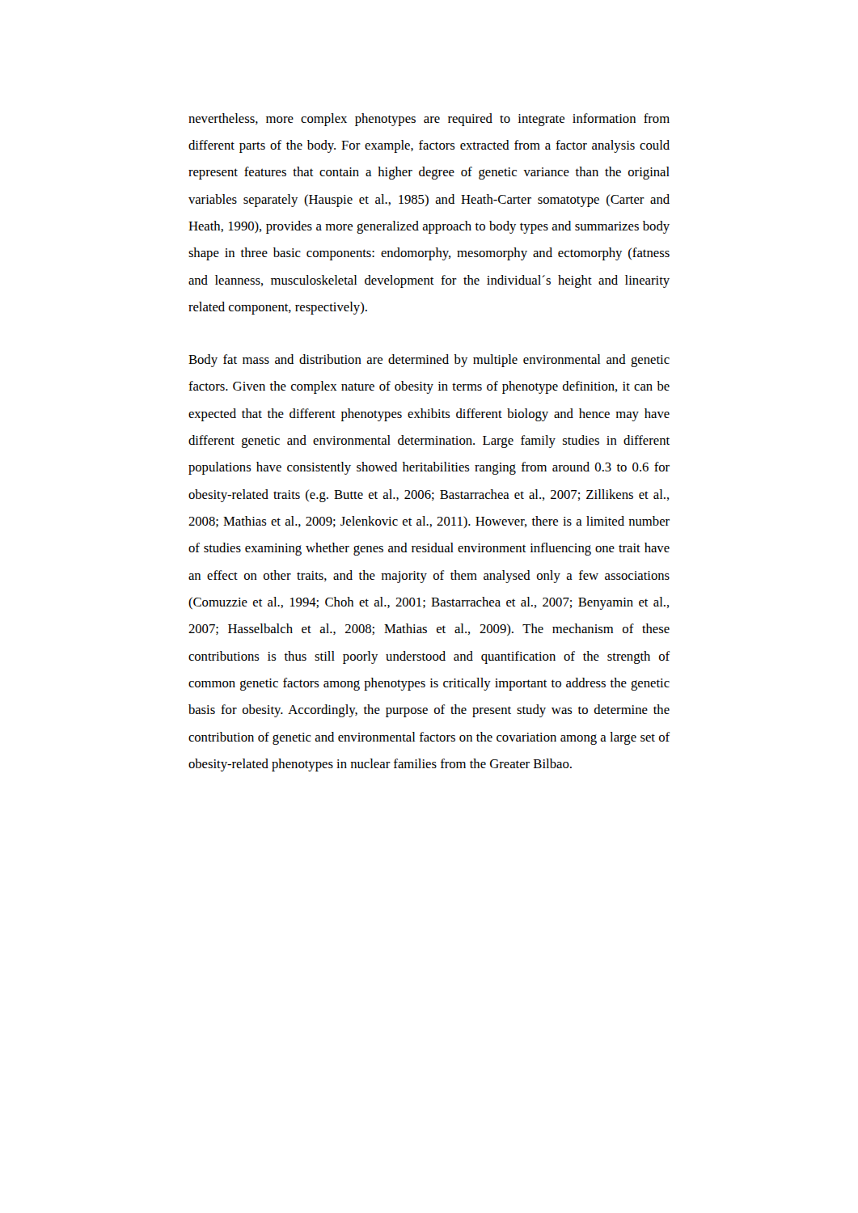nevertheless, more complex phenotypes are required to integrate information from different parts of the body. For example, factors extracted from a factor analysis could represent features that contain a higher degree of genetic variance than the original variables separately (Hauspie et al., 1985) and Heath-Carter somatotype (Carter and Heath, 1990), provides a more generalized approach to body types and summarizes body shape in three basic components: endomorphy, mesomorphy and ectomorphy (fatness and leanness, musculoskeletal development for the individual´s height and linearity related component, respectively).
Body fat mass and distribution are determined by multiple environmental and genetic factors. Given the complex nature of obesity in terms of phenotype definition, it can be expected that the different phenotypes exhibits different biology and hence may have different genetic and environmental determination. Large family studies in different populations have consistently showed heritabilities ranging from around 0.3 to 0.6 for obesity-related traits (e.g. Butte et al., 2006; Bastarrachea et al., 2007; Zillikens et al., 2008; Mathias et al., 2009; Jelenkovic et al., 2011). However, there is a limited number of studies examining whether genes and residual environment influencing one trait have an effect on other traits, and the majority of them analysed only a few associations (Comuzzie et al., 1994; Choh et al., 2001; Bastarrachea et al., 2007; Benyamin et al., 2007; Hasselbalch et al., 2008; Mathias et al., 2009). The mechanism of these contributions is thus still poorly understood and quantification of the strength of common genetic factors among phenotypes is critically important to address the genetic basis for obesity. Accordingly, the purpose of the present study was to determine the contribution of genetic and environmental factors on the covariation among a large set of obesity-related phenotypes in nuclear families from the Greater Bilbao.